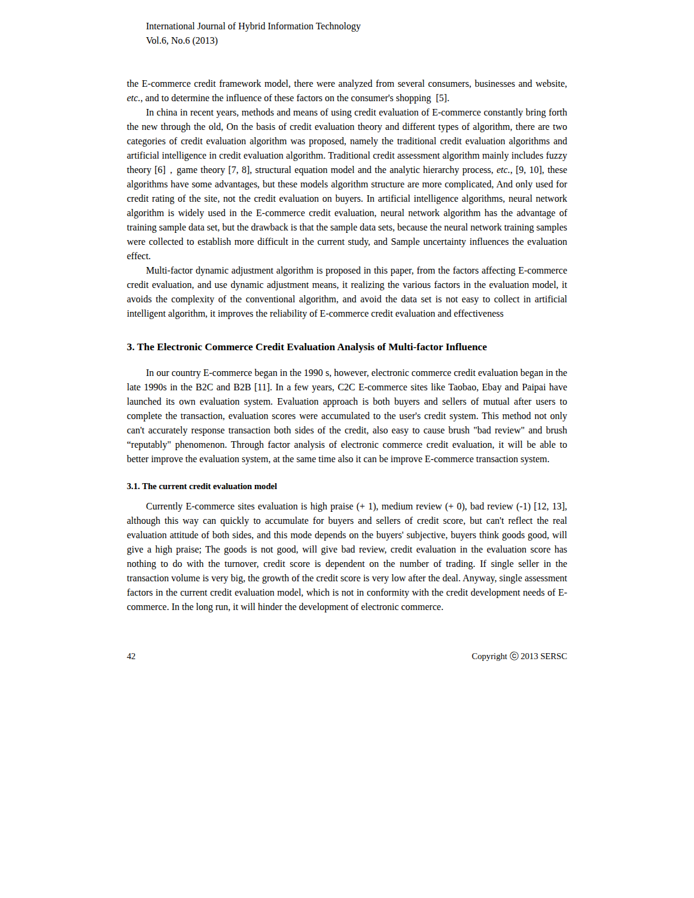International Journal of Hybrid Information Technology
Vol.6, No.6 (2013)
the E-commerce credit framework model, there were analyzed from several consumers, businesses and website, etc., and to determine the influence of these factors on the consumer's shopping [5].
In china in recent years, methods and means of using credit evaluation of E-commerce constantly bring forth the new through the old, On the basis of credit evaluation theory and different types of algorithm, there are two categories of credit evaluation algorithm was proposed, namely the traditional credit evaluation algorithms and artificial intelligence in credit evaluation algorithm. Traditional credit assessment algorithm mainly includes fuzzy theory [6]，game theory [7, 8], structural equation model and the analytic hierarchy process, etc., [9, 10], these algorithms have some advantages, but these models algorithm structure are more complicated, And only used for credit rating of the site, not the credit evaluation on buyers. In artificial intelligence algorithms, neural network algorithm is widely used in the E-commerce credit evaluation, neural network algorithm has the advantage of training sample data set, but the drawback is that the sample data sets, because the neural network training samples were collected to establish more difficult in the current study, and Sample uncertainty influences the evaluation effect.
Multi-factor dynamic adjustment algorithm is proposed in this paper, from the factors affecting E-commerce credit evaluation, and use dynamic adjustment means, it realizing the various factors in the evaluation model, it avoids the complexity of the conventional algorithm, and avoid the data set is not easy to collect in artificial intelligent algorithm, it improves the reliability of E-commerce credit evaluation and effectiveness
3. The Electronic Commerce Credit Evaluation Analysis of Multi-factor Influence
In our country E-commerce began in the 1990 s, however, electronic commerce credit evaluation began in the late 1990s in the B2C and B2B [11]. In a few years, C2C E-commerce sites like Taobao, Ebay and Paipai have launched its own evaluation system. Evaluation approach is both buyers and sellers of mutual after users to complete the transaction, evaluation scores were accumulated to the user's credit system. This method not only can't accurately response transaction both sides of the credit, also easy to cause brush "bad review" and brush “reputably" phenomenon. Through factor analysis of electronic commerce credit evaluation, it will be able to better improve the evaluation system, at the same time also it can be improve E-commerce transaction system.
3.1. The current credit evaluation model
Currently E-commerce sites evaluation is high praise (+ 1), medium review (+ 0), bad review (-1) [12, 13], although this way can quickly to accumulate for buyers and sellers of credit score, but can't reflect the real evaluation attitude of both sides, and this mode depends on the buyers' subjective, buyers think goods good, will give a high praise; The goods is not good, will give bad review, credit evaluation in the evaluation score has nothing to do with the turnover, credit score is dependent on the number of trading. If single seller in the transaction volume is very big, the growth of the credit score is very low after the deal. Anyway, single assessment factors in the current credit evaluation model, which is not in conformity with the credit development needs of E-commerce. In the long run, it will hinder the development of electronic commerce.
42 Copyright ⓒ 2013 SERSC